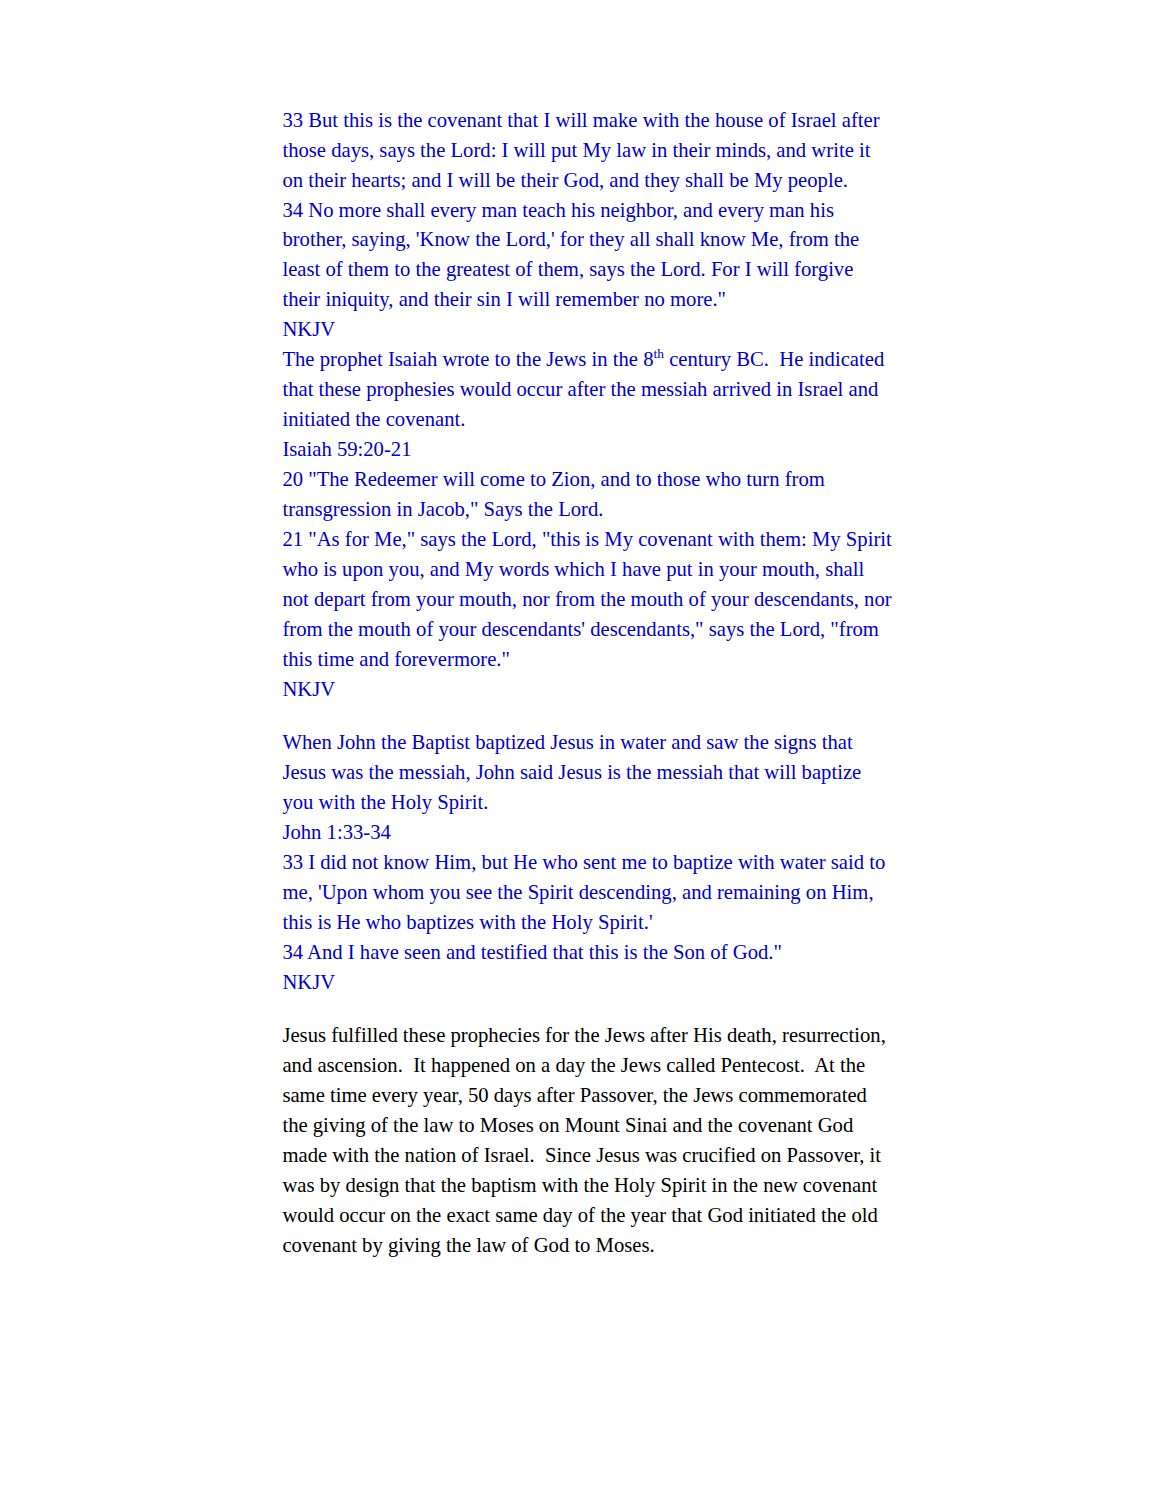33 But this is the covenant that I will make with the house of Israel after those days, says the Lord: I will put My law in their minds, and write it on their hearts; and I will be their God, and they shall be My people.
34 No more shall every man teach his neighbor, and every man his brother, saying, 'Know the Lord,' for they all shall know Me, from the least of them to the greatest of them, says the Lord. For I will forgive their iniquity, and their sin I will remember no more."
NKJV
The prophet Isaiah wrote to the Jews in the 8th century BC. He indicated that these prophesies would occur after the messiah arrived in Israel and initiated the covenant.
Isaiah 59:20-21
20 "The Redeemer will come to Zion, and to those who turn from transgression in Jacob," Says the Lord.
21 "As for Me," says the Lord, "this is My covenant with them: My Spirit who is upon you, and My words which I have put in your mouth, shall not depart from your mouth, nor from the mouth of your descendants, nor from the mouth of your descendants' descendants," says the Lord, "from this time and forevermore."
NKJV
When John the Baptist baptized Jesus in water and saw the signs that Jesus was the messiah, John said Jesus is the messiah that will baptize you with the Holy Spirit.
John 1:33-34
33 I did not know Him, but He who sent me to baptize with water said to me, 'Upon whom you see the Spirit descending, and remaining on Him, this is He who baptizes with the Holy Spirit.'
34 And I have seen and testified that this is the Son of God."
NKJV
Jesus fulfilled these prophecies for the Jews after His death, resurrection, and ascension. It happened on a day the Jews called Pentecost. At the same time every year, 50 days after Passover, the Jews commemorated the giving of the law to Moses on Mount Sinai and the covenant God made with the nation of Israel. Since Jesus was crucified on Passover, it was by design that the baptism with the Holy Spirit in the new covenant would occur on the exact same day of the year that God initiated the old covenant by giving the law of God to Moses.